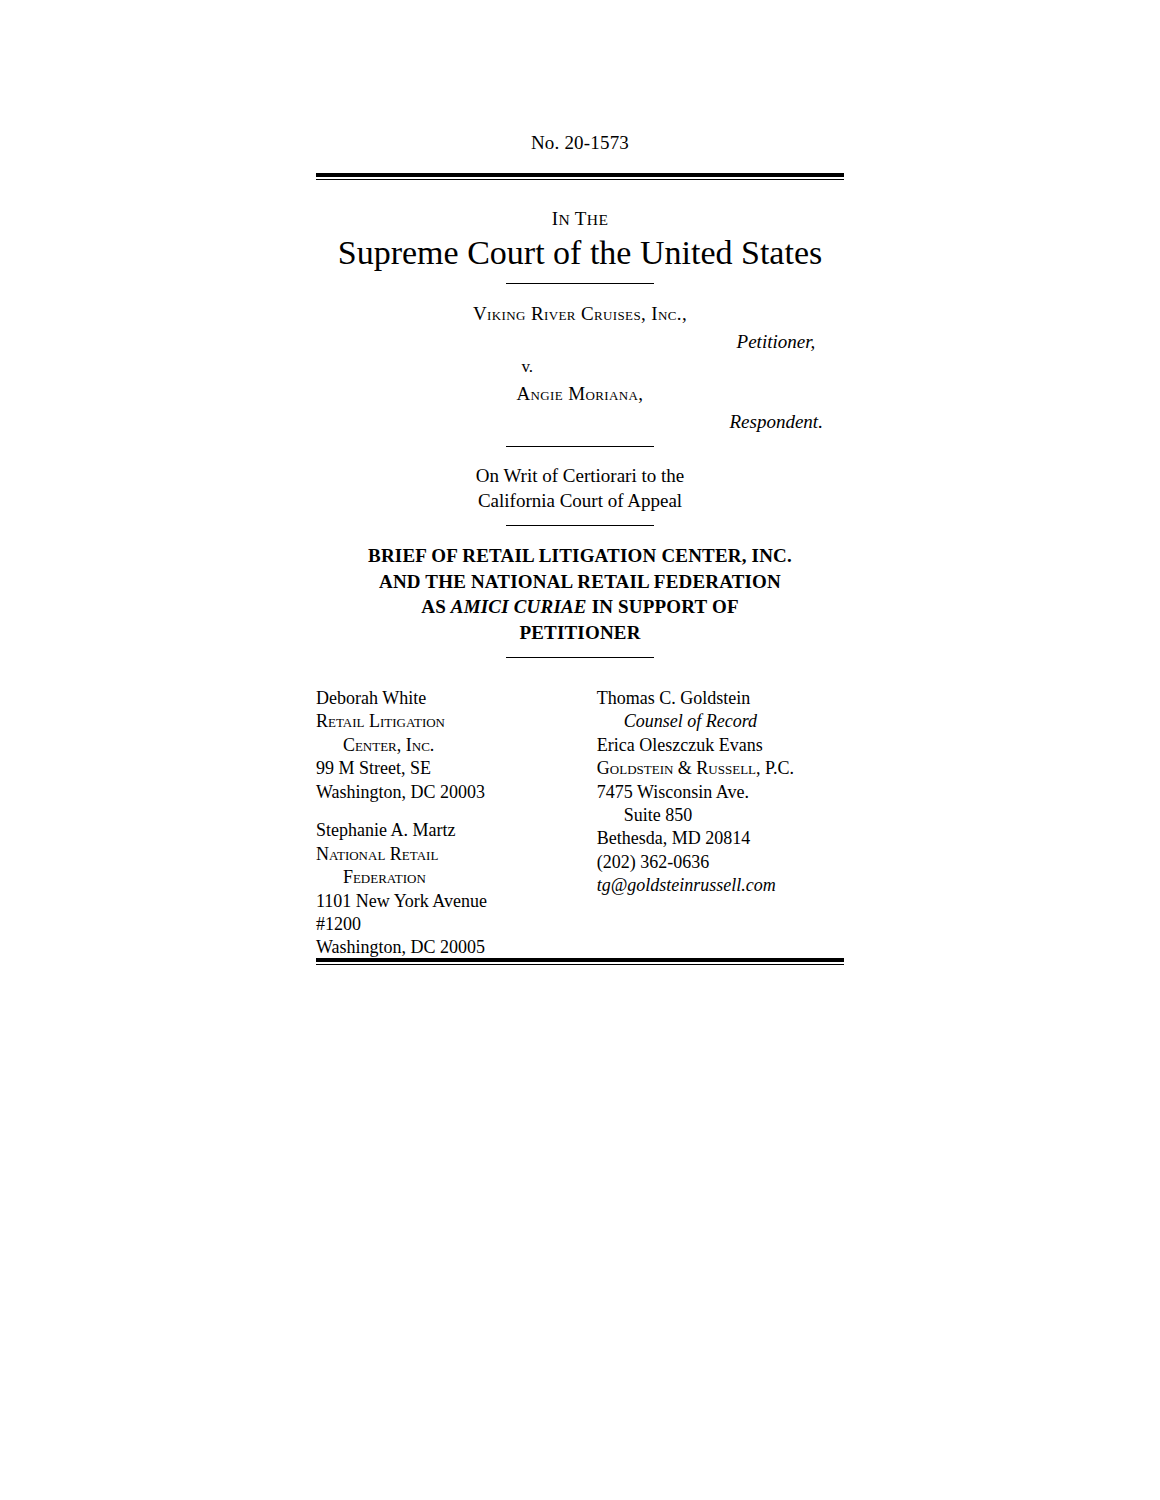No. 20-1573
IN THE
Supreme Court of the United States
Viking River Cruises, Inc.,
Petitioner,
v.
Angie Moriana,
Respondent.
On Writ of Certiorari to the
California Court of Appeal
BRIEF OF RETAIL LITIGATION CENTER, INC.
AND THE NATIONAL RETAIL FEDERATION
AS AMICI CURIAE IN SUPPORT OF
PETITIONER
Deborah White
Retail Litigation
Center, Inc.
99 M Street, SE
Washington, DC 20003
Stephanie A. Martz
National Retail
Federation
1101 New York Avenue
#1200
Washington, DC 20005
Thomas C. Goldstein
Counsel of Record
Erica Oleszczuk Evans
Goldstein & Russell, P.C.
7475 Wisconsin Ave.
Suite 850
Bethesda, MD 20814
(202) 362-0636
tg@goldsteinrussell.com